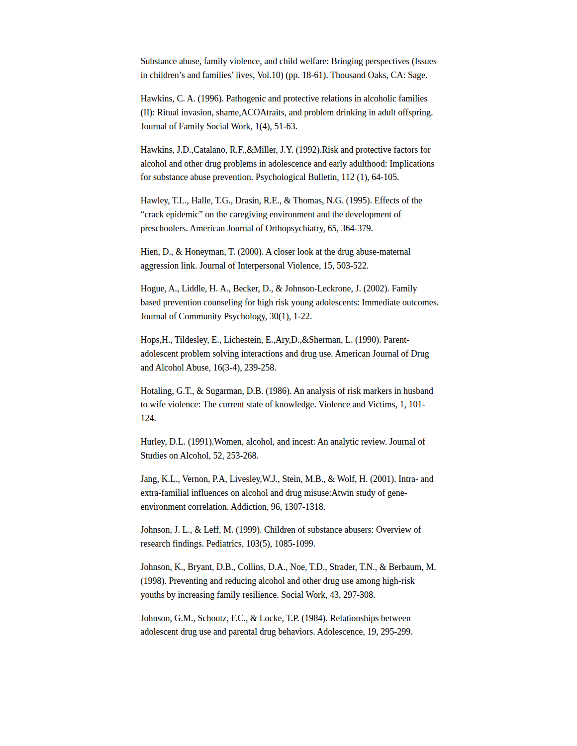Substance abuse, family violence, and child welfare: Bringing perspectives (Issues in children’s and families’ lives, Vol.10) (pp. 18-61). Thousand Oaks, CA: Sage.
Hawkins, C. A. (1996). Pathogenic and protective relations in alcoholic families (II): Ritual invasion, shame,ACOAtraits, and problem drinking in adult offspring. Journal of Family Social Work, 1(4), 51-63.
Hawkins, J.D.,Catalano, R.F.,&Miller, J.Y. (1992).Risk and protective factors for alcohol and other drug problems in adolescence and early adulthood: Implications for substance abuse prevention. Psychological Bulletin, 112 (1), 64-105.
Hawley, T.L., Halle, T.G., Drasin, R.E., & Thomas, N.G. (1995). Effects of the “crack epidemic” on the caregiving environment and the development of preschoolers. American Journal of Orthopsychiatry, 65, 364-379.
Hien, D., & Honeyman, T. (2000). A closer look at the drug abuse-maternal aggression link. Journal of Interpersonal Violence, 15, 503-522.
Hogue, A., Liddle, H. A., Becker, D., & Johnson-Leckrone, J. (2002). Family based prevention counseling for high risk young adolescents: Immediate outcomes. Journal of Community Psychology, 30(1), 1-22.
Hops,H., Tildesley, E., Lichestein, E.,Ary,D.,&Sherman, L. (1990). Parent-adolescent problem solving interactions and drug use. American Journal of Drug and Alcohol Abuse, 16(3-4), 239-258.
Hotaling, G.T., & Sugarman, D.B. (1986). An analysis of risk markers in husband to wife violence: The current state of knowledge. Violence and Victims, 1, 101-124.
Hurley, D.L. (1991).Women, alcohol, and incest: An analytic review. Journal of Studies on Alcohol, 52, 253-268.
Jang, K.L., Vernon, P.A, Livesley,W.J., Stein, M.B., & Wolf, H. (2001). Intra- and extra-familial influences on alcohol and drug misuse:Atwin study of gene-environment correlation. Addiction, 96, 1307-1318.
Johnson, J. L., & Leff, M. (1999). Children of substance abusers: Overview of research findings. Pediatrics, 103(5), 1085-1099.
Johnson, K., Bryant, D.B., Collins, D.A., Noe, T.D., Strader, T.N., & Berbaum, M. (1998). Preventing and reducing alcohol and other drug use among high-risk youths by increasing family resilience. Social Work, 43, 297-308.
Johnson, G.M., Schoutz, F.C., & Locke, T.P. (1984). Relationships between adolescent drug use and parental drug behaviors. Adolescence, 19, 295-299.